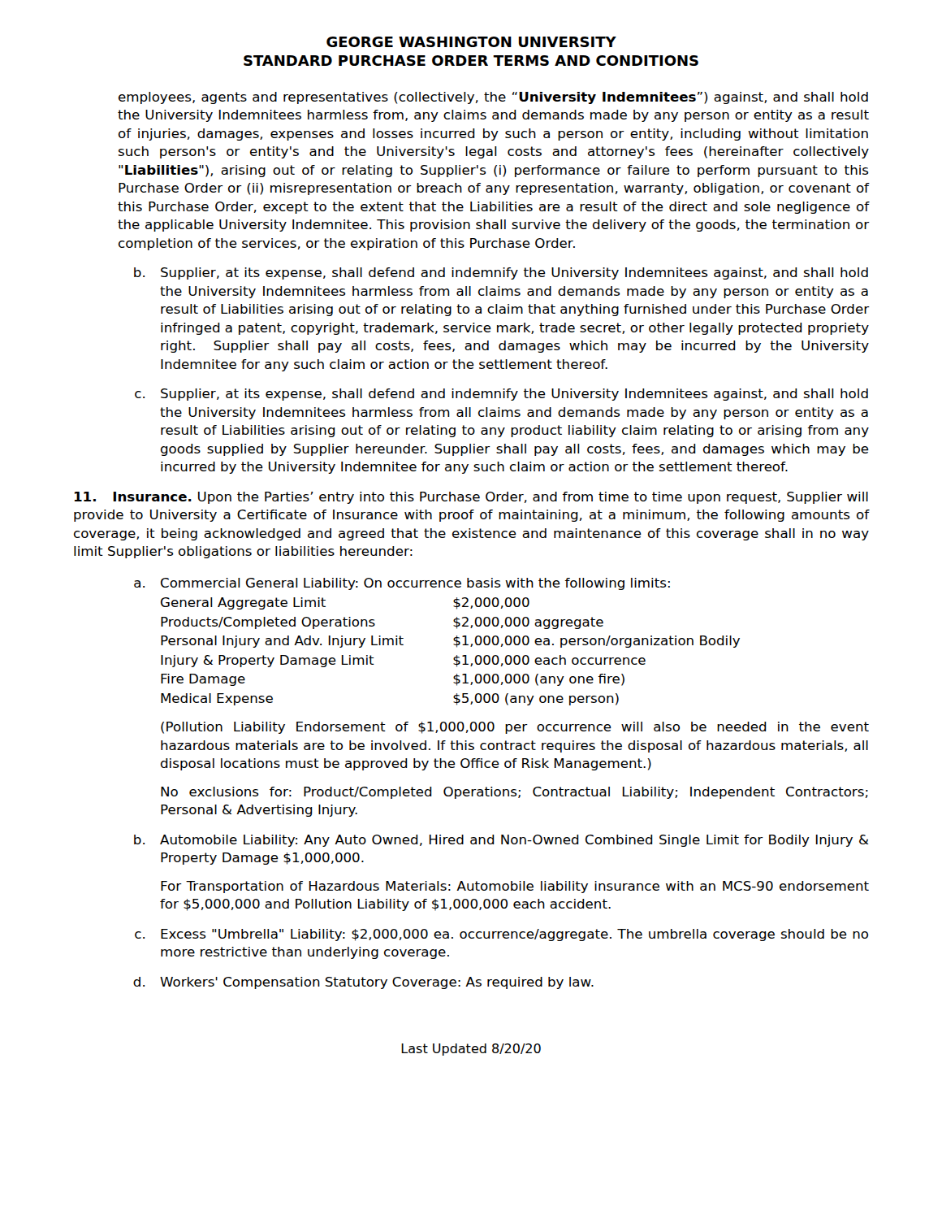GEORGE WASHINGTON UNIVERSITY
STANDARD PURCHASE ORDER TERMS AND CONDITIONS
employees, agents and representatives (collectively, the “University Indemnitees”) against, and shall hold the University Indemnitees harmless from, any claims and demands made by any person or entity as a result of injuries, damages, expenses and losses incurred by such a person or entity, including without limitation such person's or entity's and the University's legal costs and attorney's fees (hereinafter collectively "Liabilities"), arising out of or relating to Supplier's (i) performance or failure to perform pursuant to this Purchase Order or (ii) misrepresentation or breach of any representation, warranty, obligation, or covenant of this Purchase Order, except to the extent that the Liabilities are a result of the direct and sole negligence of the applicable University Indemnitee. This provision shall survive the delivery of the goods, the termination or completion of the services, or the expiration of this Purchase Order.
Supplier, at its expense, shall defend and indemnify the University Indemnitees against, and shall hold the University Indemnitees harmless from all claims and demands made by any person or entity as a result of Liabilities arising out of or relating to a claim that anything furnished under this Purchase Order infringed a patent, copyright, trademark, service mark, trade secret, or other legally protected propriety right. Supplier shall pay all costs, fees, and damages which may be incurred by the University Indemnitee for any such claim or action or the settlement thereof.
Supplier, at its expense, shall defend and indemnify the University Indemnitees against, and shall hold the University Indemnitees harmless from all claims and demands made by any person or entity as a result of Liabilities arising out of or relating to any product liability claim relating to or arising from any goods supplied by Supplier hereunder. Supplier shall pay all costs, fees, and damages which may be incurred by the University Indemnitee for any such claim or action or the settlement thereof.
11. Insurance. Upon the Parties’ entry into this Purchase Order, and from time to time upon request, Supplier will provide to University a Certificate of Insurance with proof of maintaining, at a minimum, the following amounts of coverage, it being acknowledged and agreed that the existence and maintenance of this coverage shall in no way limit Supplier's obligations or liabilities hereunder:
Commercial General Liability: On occurrence basis with the following limits:
| General Aggregate Limit | $2,000,000 |
| Products/Completed Operations | $2,000,000 aggregate |
| Personal Injury and Adv. Injury Limit | $1,000,000 ea. person/organization Bodily |
| Injury & Property Damage Limit | $1,000,000 each occurrence |
| Fire Damage | $1,000,000 (any one fire) |
| Medical Expense | $5,000 (any one person) |
(Pollution Liability Endorsement of $1,000,000 per occurrence will also be needed in the event hazardous materials are to be involved. If this contract requires the disposal of hazardous materials, all disposal locations must be approved by the Office of Risk Management.)
No exclusions for: Product/Completed Operations; Contractual Liability; Independent Contractors; Personal & Advertising Injury.
Automobile Liability: Any Auto Owned, Hired and Non-Owned Combined Single Limit for Bodily Injury & Property Damage $1,000,000.
For Transportation of Hazardous Materials: Automobile liability insurance with an MCS-90 endorsement for $5,000,000 and Pollution Liability of $1,000,000 each accident.
Excess "Umbrella" Liability: $2,000,000 ea. occurrence/aggregate. The umbrella coverage should be no more restrictive than underlying coverage.
Workers' Compensation Statutory Coverage: As required by law.
Last Updated 8/20/20